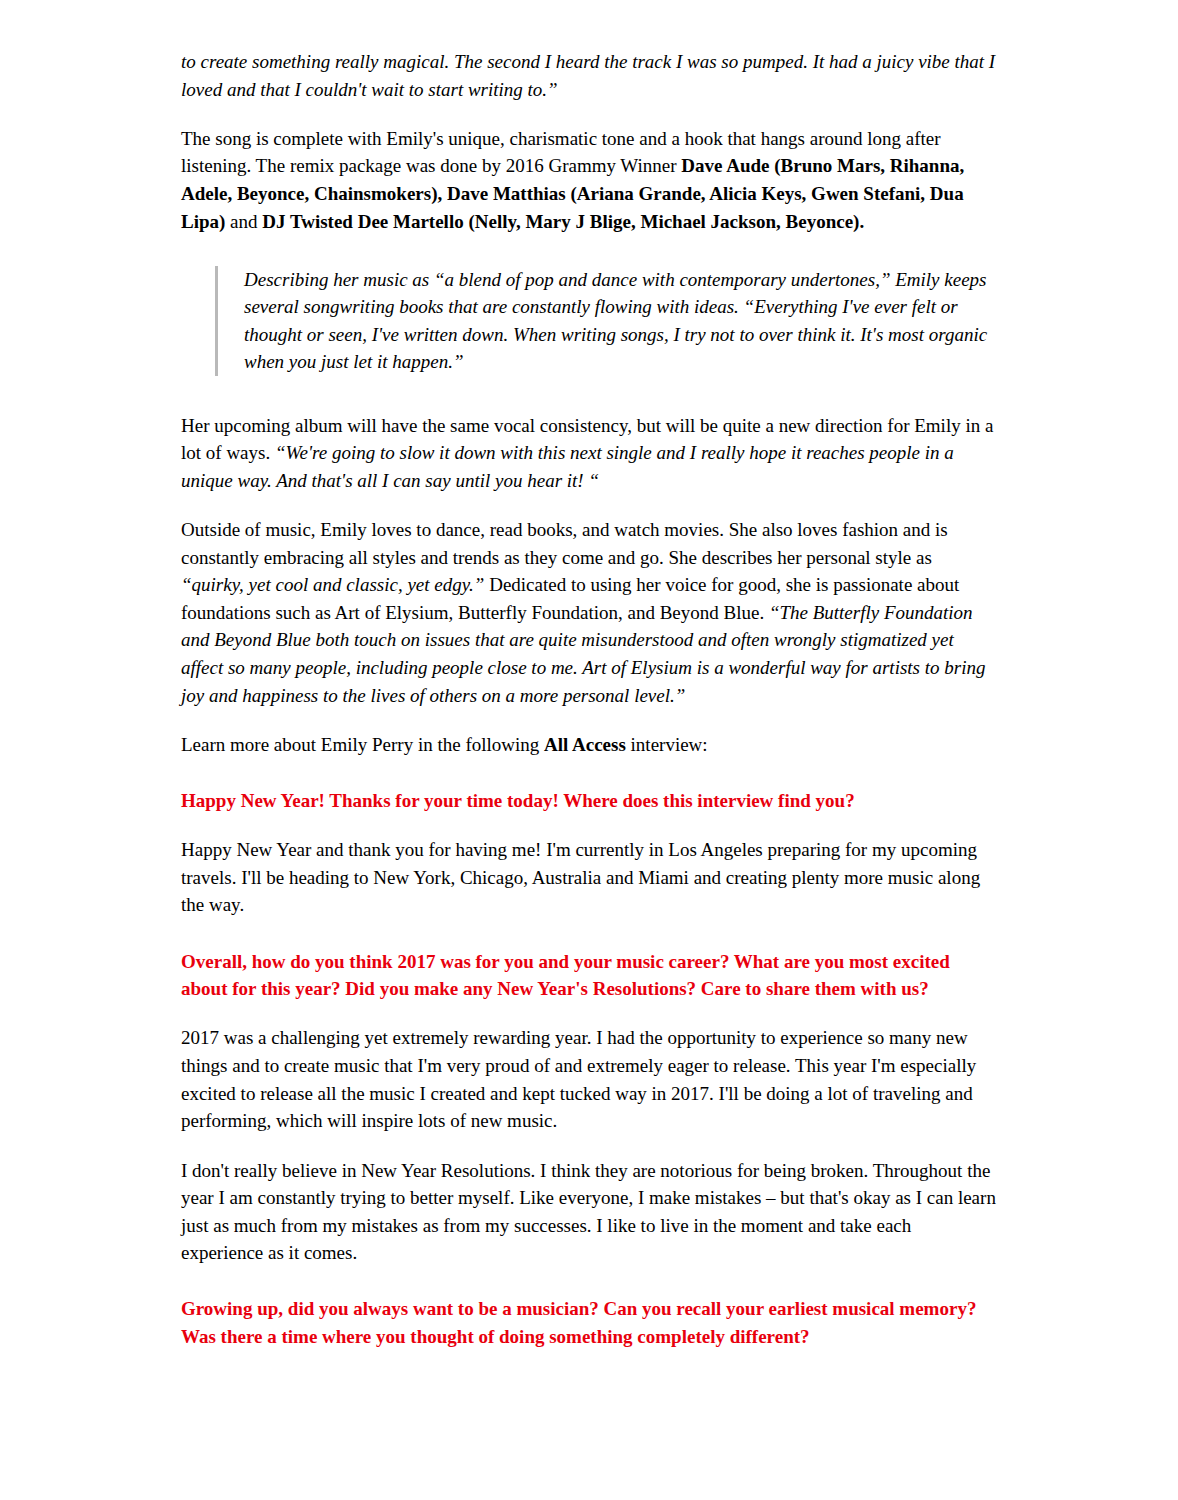to create something really magical. The second I heard the track I was so pumped. It had a juicy vibe that I loved and that I couldn't wait to start writing to.”
The song is complete with Emily's unique, charismatic tone and a hook that hangs around long after listening. The remix package was done by 2016 Grammy Winner Dave Aude (Bruno Mars, Rihanna, Adele, Beyonce, Chainsmokers), Dave Matthias (Ariana Grande, Alicia Keys, Gwen Stefani, Dua Lipa) and DJ Twisted Dee Martello (Nelly, Mary J Blige, Michael Jackson, Beyonce).
Describing her music as “a blend of pop and dance with contemporary undertones,” Emily keeps several songwriting books that are constantly flowing with ideas. “Everything I've ever felt or thought or seen, I've written down. When writing songs, I try not to over think it. It's most organic when you just let it happen.”
Her upcoming album will have the same vocal consistency, but will be quite a new direction for Emily in a lot of ways. “We're going to slow it down with this next single and I really hope it reaches people in a unique way. And that's all I can say until you hear it! “
Outside of music, Emily loves to dance, read books, and watch movies. She also loves fashion and is constantly embracing all styles and trends as they come and go. She describes her personal style as “quirky, yet cool and classic, yet edgy.” Dedicated to using her voice for good, she is passionate about foundations such as Art of Elysium, Butterfly Foundation, and Beyond Blue. “The Butterfly Foundation and Beyond Blue both touch on issues that are quite misunderstood and often wrongly stigmatized yet affect so many people, including people close to me. Art of Elysium is a wonderful way for artists to bring joy and happiness to the lives of others on a more personal level.”
Learn more about Emily Perry in the following All Access interview:
Happy New Year! Thanks for your time today! Where does this interview find you?
Happy New Year and thank you for having me! I'm currently in Los Angeles preparing for my upcoming travels. I'll be heading to New York, Chicago, Australia and Miami and creating plenty more music along the way.
Overall, how do you think 2017 was for you and your music career? What are you most excited about for this year? Did you make any New Year's Resolutions? Care to share them with us?
2017 was a challenging yet extremely rewarding year. I had the opportunity to experience so many new things and to create music that I'm very proud of and extremely eager to release. This year I'm especially excited to release all the music I created and kept tucked way in 2017. I'll be doing a lot of traveling and performing, which will inspire lots of new music.
I don't really believe in New Year Resolutions. I think they are notorious for being broken. Throughout the year I am constantly trying to better myself. Like everyone, I make mistakes – but that's okay as I can learn just as much from my mistakes as from my successes. I like to live in the moment and take each experience as it comes.
Growing up, did you always want to be a musician? Can you recall your earliest musical memory? Was there a time where you thought of doing something completely different?